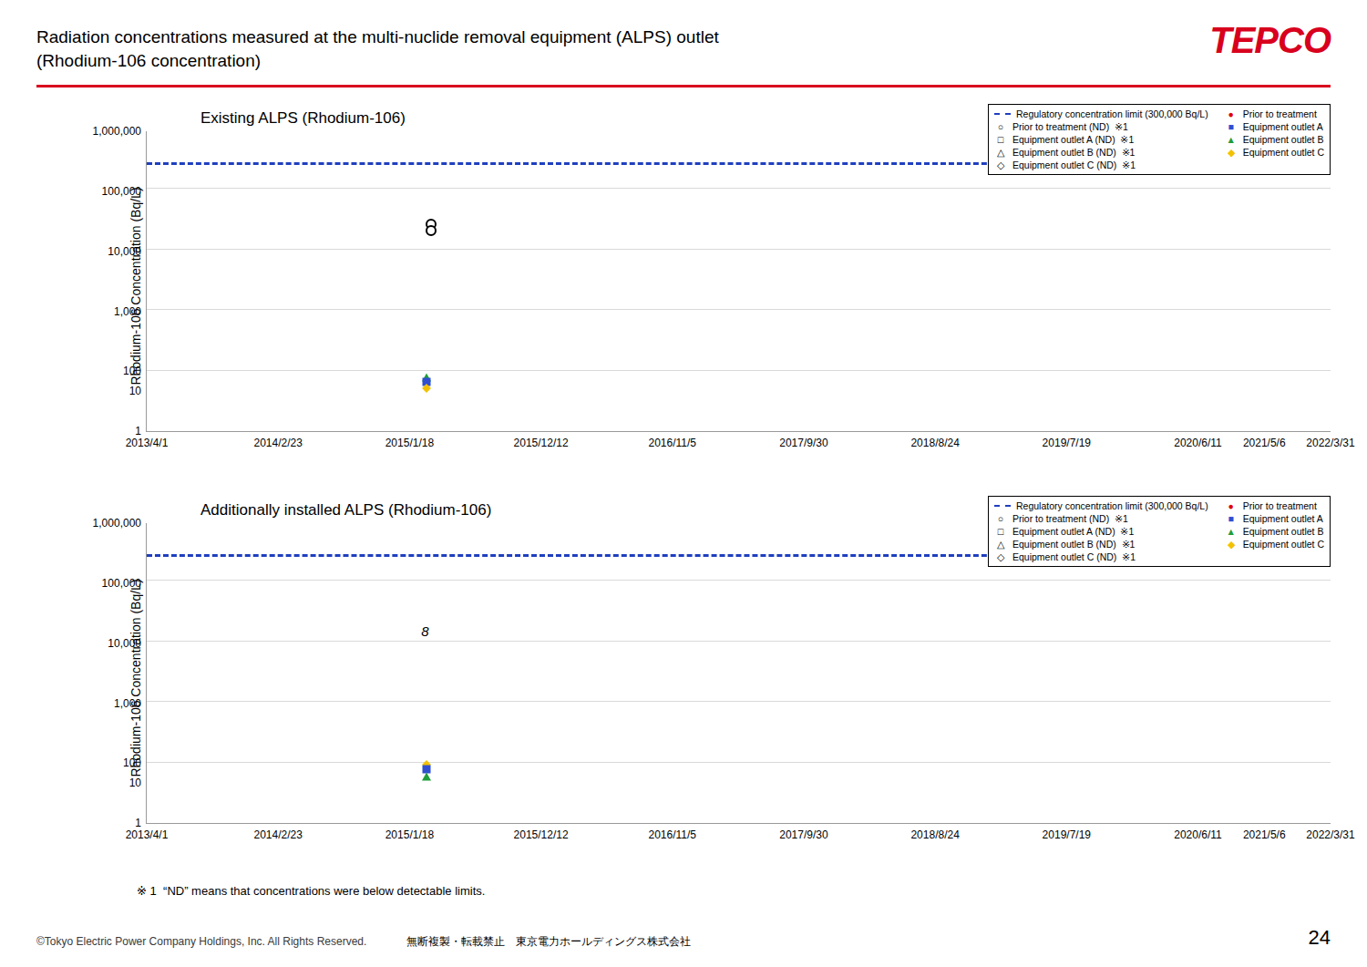Radiation concentrations measured at the multi-nuclide removal equipment (ALPS) outlet
(Rhodium-106 concentration)
TEPCO
Rhodium-106 Concentration (Bq/L)
Existing ALPS (Rhodium-106)
Regulatory concentration limit (300,000 Bq/L)
Prior to treatment (ND) ※1
Equipment outlet A (ND) ※1
Equipment outlet B (ND) ※1
Equipment outlet C (ND) ※1
Prior to treatment
Equipment outlet A
Equipment outlet B
Equipment outlet C
1,000,000
100,000
10,000
1,000
100
10
1
2013/4/1
2014/2/23
2015/1/18
2015/12/12
2016/11/5
2017/9/30
2018/8/24
2019/7/19
2020/6/11
2021/5/6
2022/3/31
Rhodium-106 Concentration (Bq/L)
Additionally installed ALPS (Rhodium-106)
Regulatory concentration limit (300,000 Bq/L)
Prior to treatment (ND) ※1
Equipment outlet A (ND) ※1
Equipment outlet B (ND) ※1
Equipment outlet C (ND) ※1
Prior to treatment
Equipment outlet A
Equipment outlet B
Equipment outlet C
1,000,000
100,000
10,000
1,000
100
10
1
2013/4/1
2014/2/23
2015/1/18
2015/12/12
2016/11/5
2017/9/30
2018/8/24
2019/7/19
2020/6/11
2021/5/6
2022/3/31
8
※ 1 “ND” means that concentrations were below detectable limits.
©Tokyo Electric Power Company Holdings, Inc. All Rights Reserved. 無断複製・転載禁止　東京電力ホールディングス株式会社
24